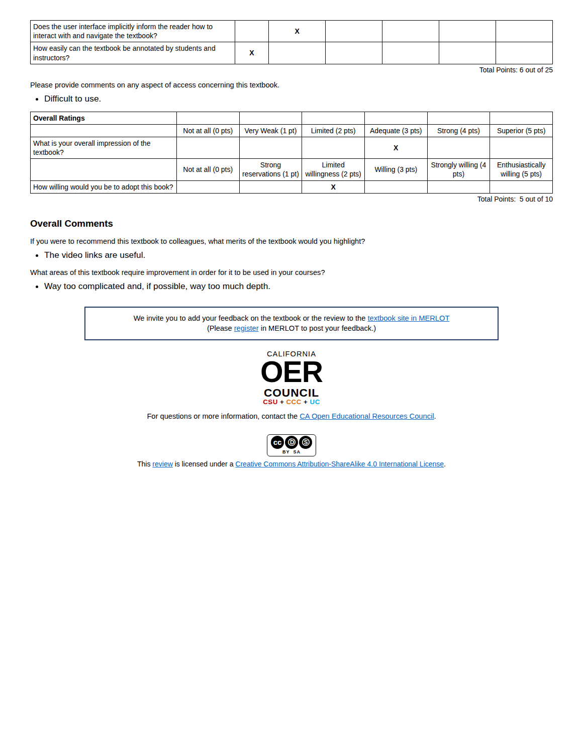| Does the user interface implicitly inform the reader how to interact with and navigate the textbook? | | X | | | | |
| How easily can the textbook be annotated by students and instructors? | X | | | | | |
Total Points: 6 out of 25
Please provide comments on any aspect of access concerning this textbook.
Difficult to use.
| Overall Ratings | | | | | | |
| | Not at all (0 pts) | Very Weak (1 pt) | Limited (2 pts) | Adequate (3 pts) | Strong (4 pts) | Superior (5 pts) |
| What is your overall impression of the textbook? | | | | X | | |
| | Not at all (0 pts) | Strong reservations (1 pt) | Limited willingness (2 pts) | Willing (3 pts) | Strongly willing (4 pts) | Enthusiastically willing (5 pts) |
| How willing would you be to adopt this book? | | | X | | | |
Total Points: 5 out of 10
Overall Comments
If you were to recommend this textbook to colleagues, what merits of the textbook would you highlight?
The video links are useful.
What areas of this textbook require improvement in order for it to be used in your courses?
Way too complicated and, if possible, way too much depth.
We invite you to add your feedback on the textbook or the review to the textbook site in MERLOT
(Please register in MERLOT to post your feedback.)
CALIFORNIA
OER
COUNCIL
CSU + CCC + UC
For questions or more information, contact the CA Open Educational Resources Council.
ccⒹⓈ
BY SA
This review is licensed under a Creative Commons Attribution-ShareAlike 4.0 International License.